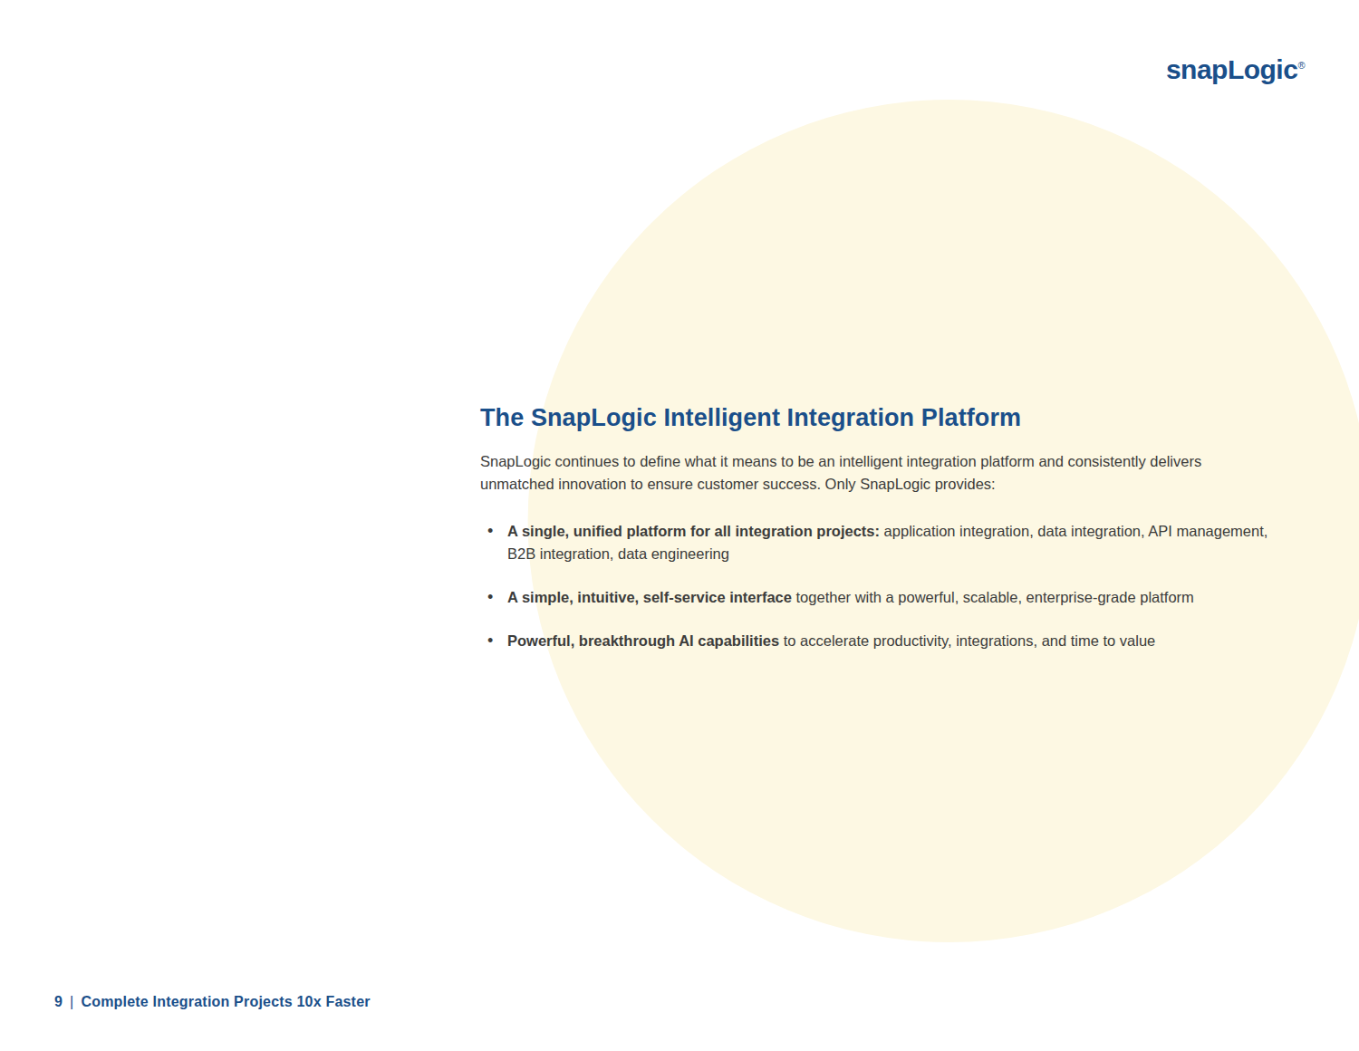snapLogic®
The SnapLogic Intelligent Integration Platform
SnapLogic continues to define what it means to be an intelligent integration platform and consistently delivers unmatched innovation to ensure customer success. Only SnapLogic provides:
A single, unified platform for all integration projects: application integration, data integration, API management, B2B integration, data engineering
A simple, intuitive, self-service interface together with a powerful, scalable, enterprise-grade platform
Powerful, breakthrough AI capabilities to accelerate productivity, integrations, and time to value
9|Complete Integration Projects 10x Faster